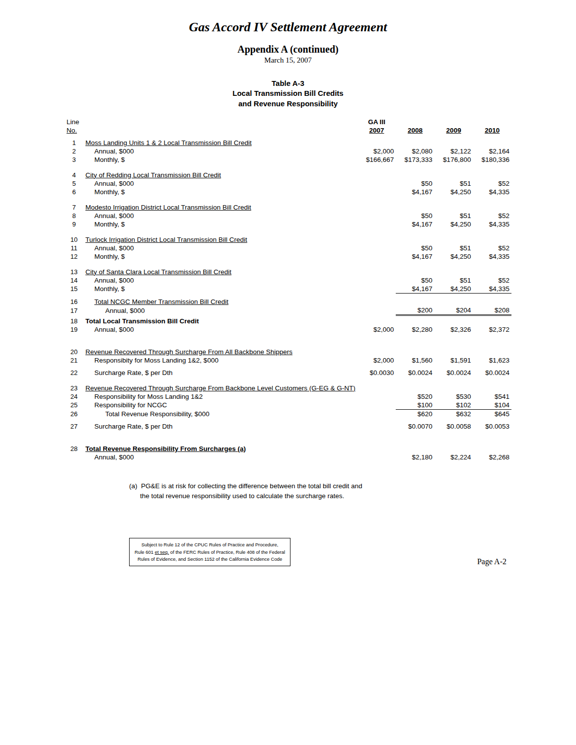Gas Accord IV Settlement Agreement
Appendix A (continued)
March 15, 2007
Table A-3
Local Transmission Bill Credits
and Revenue Responsibility
| Line | | GA III | | | |
| No. | | 2007 | 2008 | 2009 | 2010 |
| 1 | Moss Landing Units 1 & 2 Local Transmission Bill Credit | | | | |
| 2 | Annual, $000 | $2,000 | $2,080 | $2,122 | $2,164 |
| 3 | Monthly, $ | $166,667 | $173,333 | $176,800 | $180,336 |
| 4 | City of Redding Local Transmission Bill Credit | | | | |
| 5 | Annual, $000 | | $50 | $51 | $52 |
| 6 | Monthly, $ | | $4,167 | $4,250 | $4,335 |
| 7 | Modesto Irrigation District Local Transmission Bill Credit | | | | |
| 8 | Annual, $000 | | $50 | $51 | $52 |
| 9 | Monthly, $ | | $4,167 | $4,250 | $4,335 |
| 10 | Turlock Irrigation District Local Transmission Bill Credit | | | | |
| 11 | Annual, $000 | | $50 | $51 | $52 |
| 12 | Monthly, $ | | $4,167 | $4,250 | $4,335 |
| 13 | City of Santa Clara Local Transmission Bill Credit | | | | |
| 14 | Annual, $000 | | $50 | $51 | $52 |
| 15 | Monthly, $ | | $4,167 | $4,250 | $4,335 |
| 16 | Total NCGC Member Transmission Bill Credit | | | | |
| 17 | Annual, $000 | | $200 | $204 | $208 |
| 18 | Total Local Transmission Bill Credit | | | | |
| 19 | Annual, $000 | $2,000 | $2,280 | $2,326 | $2,372 |
| 20 | Revenue Recovered Through Surcharge From All Backbone Shippers | | | | |
| 21 | Responsibity for Moss Landing 1&2, $000 | $2,000 | $1,560 | $1,591 | $1,623 |
| 22 | Surcharge Rate, $ per Dth | $0.0030 | $0.0024 | $0.0024 | $0.0024 |
| 23 | Revenue Recovered Through Surcharge From Backbone Level Customers (G-EG & G-NT) | | | | |
| 24 | Responsibility for Moss Landing 1&2 | | $520 | $530 | $541 |
| 25 | Responsibility for NCGC | | $100 | $102 | $104 |
| 26 | Total Revenue Responsibility, $000 | | $620 | $632 | $645 |
| 27 | Surcharge Rate, $ per Dth | | $0.0070 | $0.0058 | $0.0053 |
| 28 | Total Revenue Responsibility From Surcharges (a) | | | | |
| | Annual, $000 | | $2,180 | $2,224 | $2,268 |
(a) PG&E is at risk for collecting the difference between the total bill credit and
the total revenue responsibility used to calculate the surcharge rates.
Subject to Rule 12 of the CPUC Rules of Practice and Procedure,
Rule 601 et seq. of the FERC Rules of Practice, Rule 408 of the Federal
Rules of Evidence, and Section 1152 of the California Evidence Code
Page A-2